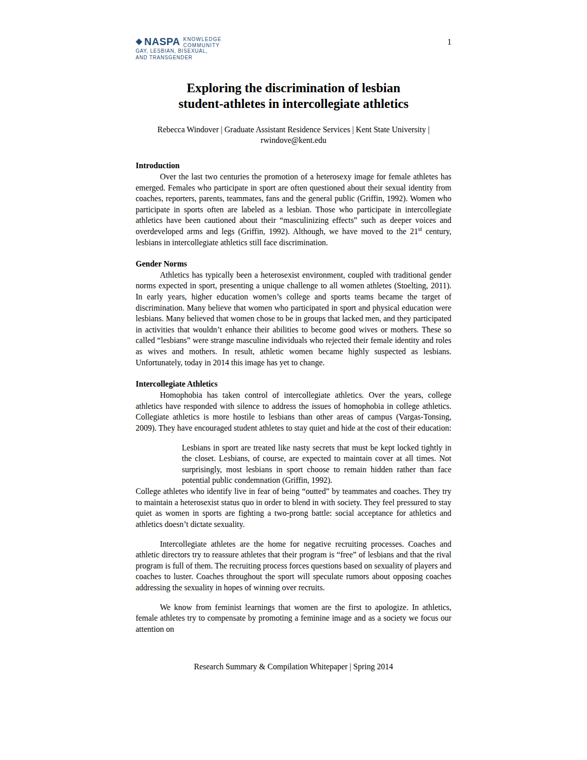1
◆ NASPA Knowledge
Community
Gay, Lesbian, Bisexual,
and Transgender
Exploring the discrimination of lesbian
student-athletes in intercollegiate athletics
Rebecca Windover | Graduate Assistant Residence Services | Kent State University |
rwindove@kent.edu
Introduction
Over the last two centuries the promotion of a heterosexy image for female athletes has emerged. Females who participate in sport are often questioned about their sexual identity from coaches, reporters, parents, teammates, fans and the general public (Griffin, 1992). Women who participate in sports often are labeled as a lesbian. Those who participate in intercollegiate athletics have been cautioned about their “masculinizing effects” such as deeper voices and overdeveloped arms and legs (Griffin, 1992). Although, we have moved to the 21st century, lesbians in intercollegiate athletics still face discrimination.
Gender Norms
Athletics has typically been a heterosexist environment, coupled with traditional gender norms expected in sport, presenting a unique challenge to all women athletes (Stoelting, 2011). In early years, higher education women’s college and sports teams became the target of discrimination. Many believe that women who participated in sport and physical education were lesbians. Many believed that women chose to be in groups that lacked men, and they participated in activities that wouldn’t enhance their abilities to become good wives or mothers. These so called “lesbians” were strange masculine individuals who rejected their female identity and roles as wives and mothers. In result, athletic women became highly suspected as lesbians. Unfortunately, today in 2014 this image has yet to change.
Intercollegiate Athletics
Homophobia has taken control of intercollegiate athletics. Over the years, college athletics have responded with silence to address the issues of homophobia in college athletics. Collegiate athletics is more hostile to lesbians than other areas of campus (Vargas-Tonsing, 2009). They have encouraged student athletes to stay quiet and hide at the cost of their education:
Lesbians in sport are treated like nasty secrets that must be kept locked tightly in the closet. Lesbians, of course, are expected to maintain cover at all times. Not surprisingly, most lesbians in sport choose to remain hidden rather than face potential public condemnation (Griffin, 1992).
College athletes who identify live in fear of being “outted” by teammates and coaches. They try to maintain a heterosexist status quo in order to blend in with society. They feel pressured to stay quiet as women in sports are fighting a two-prong battle: social acceptance for athletics and athletics doesn’t dictate sexuality.
Intercollegiate athletes are the home for negative recruiting processes. Coaches and athletic directors try to reassure athletes that their program is “free” of lesbians and that the rival program is full of them. The recruiting process forces questions based on sexuality of players and coaches to luster. Coaches throughout the sport will speculate rumors about opposing coaches addressing the sexuality in hopes of winning over recruits.
We know from feminist learnings that women are the first to apologize. In athletics, female athletes try to compensate by promoting a feminine image and as a society we focus our attention on
Research Summary & Compilation Whitepaper | Spring 2014